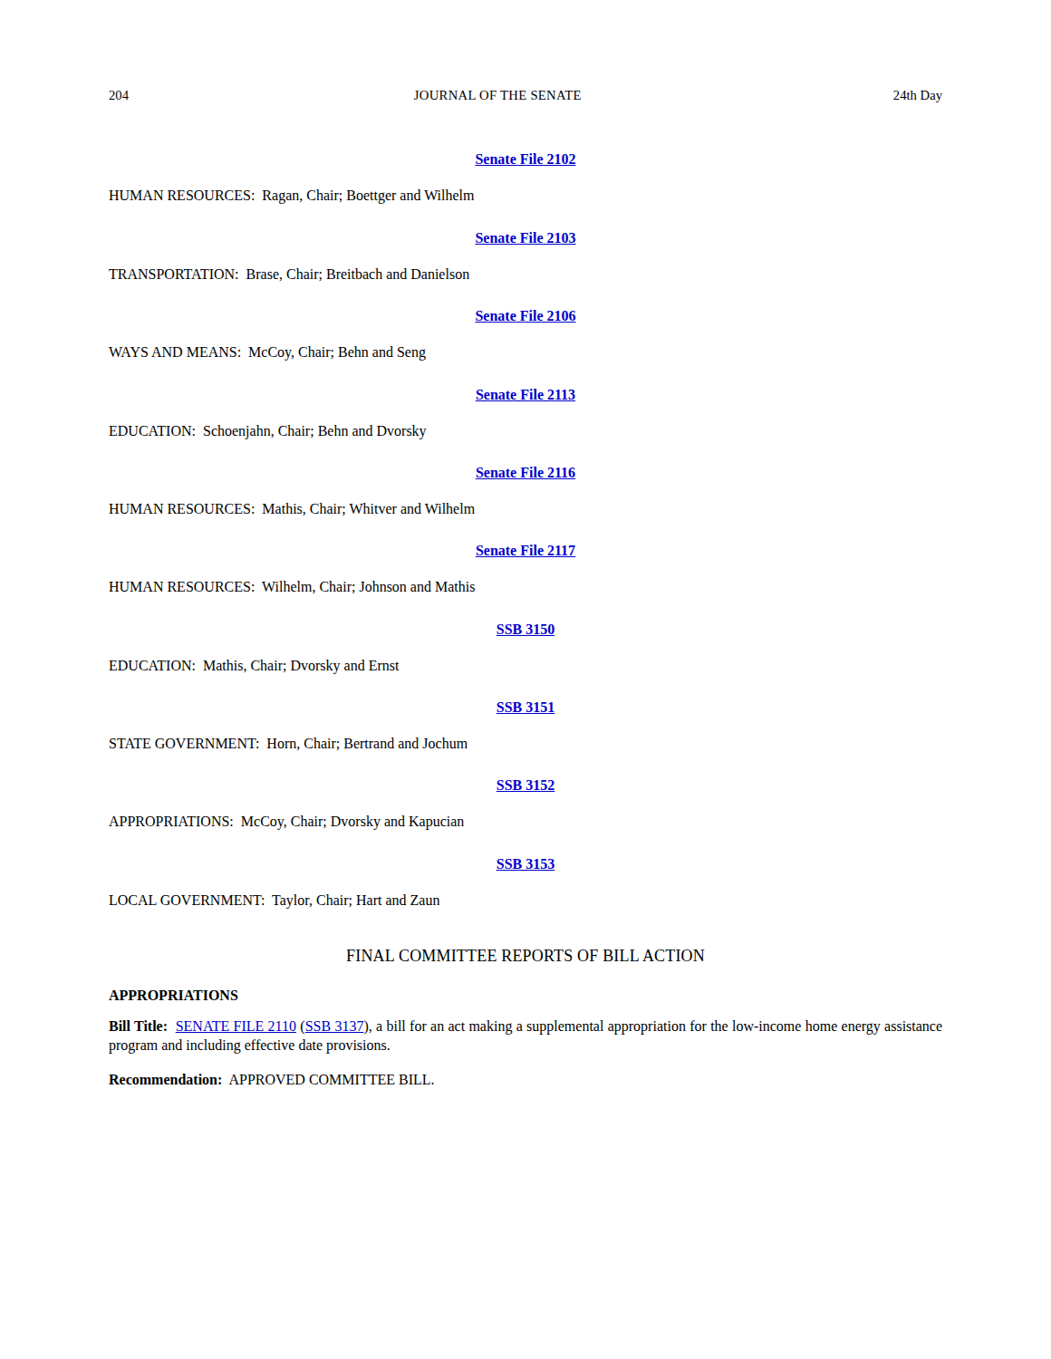204 JOURNAL OF THE SENATE 24th Day
Senate File 2102
HUMAN RESOURCES: Ragan, Chair; Boettger and Wilhelm
Senate File 2103
TRANSPORTATION: Brase, Chair; Breitbach and Danielson
Senate File 2106
WAYS AND MEANS: McCoy, Chair; Behn and Seng
Senate File 2113
EDUCATION: Schoenjahn, Chair; Behn and Dvorsky
Senate File 2116
HUMAN RESOURCES: Mathis, Chair; Whitver and Wilhelm
Senate File 2117
HUMAN RESOURCES: Wilhelm, Chair; Johnson and Mathis
SSB 3150
EDUCATION: Mathis, Chair; Dvorsky and Ernst
SSB 3151
STATE GOVERNMENT: Horn, Chair; Bertrand and Jochum
SSB 3152
APPROPRIATIONS: McCoy, Chair; Dvorsky and Kapucian
SSB 3153
LOCAL GOVERNMENT: Taylor, Chair; Hart and Zaun
FINAL COMMITTEE REPORTS OF BILL ACTION
APPROPRIATIONS
Bill Title: SENATE FILE 2110 (SSB 3137), a bill for an act making a supplemental appropriation for the low-income home energy assistance program and including effective date provisions.
Recommendation: APPROVED COMMITTEE BILL.